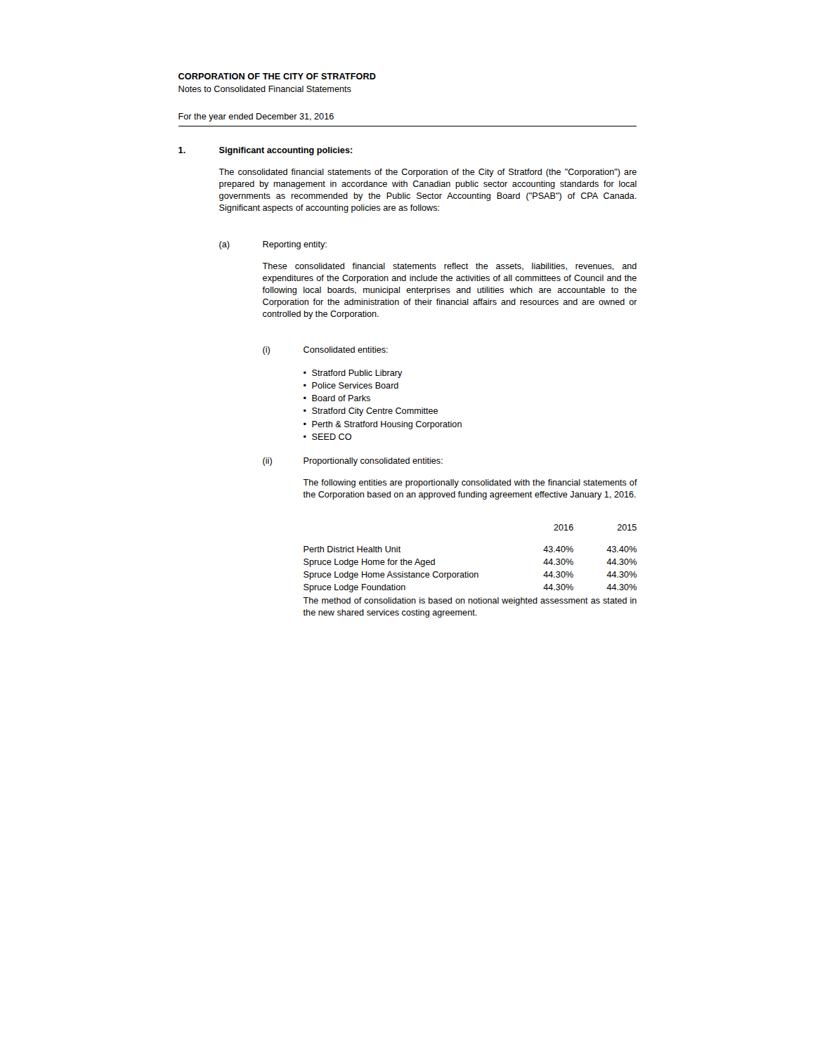CORPORATION OF THE CITY OF STRATFORD
Notes to Consolidated Financial Statements
For the year ended December 31, 2016
1.
Significant accounting policies:
The consolidated financial statements of the Corporation of the City of Stratford (the "Corporation") are prepared by management in accordance with Canadian public sector accounting standards for local governments as recommended by the Public Sector Accounting Board ("PSAB") of CPA Canada. Significant aspects of accounting policies are as follows:
(a)
Reporting entity:
These consolidated financial statements reflect the assets, liabilities, revenues, and expenditures of the Corporation and include the activities of all committees of Council and the following local boards, municipal enterprises and utilities which are accountable to the Corporation for the administration of their financial affairs and resources and are owned or controlled by the Corporation.
(i)
Consolidated entities:
Stratford Public Library
Police Services Board
Board of Parks
Stratford City Centre Committee
Perth & Stratford Housing Corporation
SEED CO
(ii)
Proportionally consolidated entities:
The following entities are proportionally consolidated with the financial statements of the Corporation based on an approved funding agreement effective January 1, 2016.
| | 2016 | 2015 |
| --- | --- | --- |
| Perth District Health Unit | 43.40% | 43.40% |
| Spruce Lodge Home for the Aged | 44.30% | 44.30% |
| Spruce Lodge Home Assistance Corporation | 44.30% | 44.30% |
| Spruce Lodge Foundation | 44.30% | 44.30% |
The method of consolidation is based on notional weighted assessment as stated in the new shared services costing agreement.